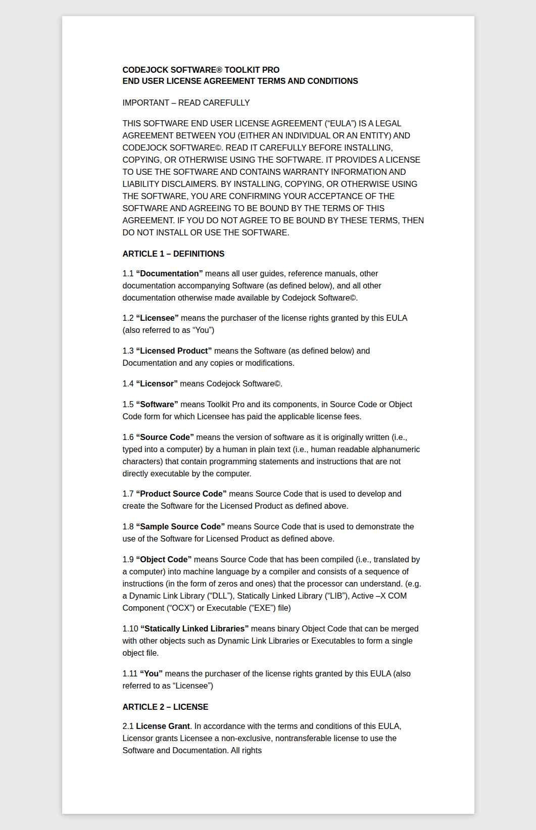Codejock Software® Toolkit Pro
End User License Agreement Terms and Conditions
Important – Read Carefully
This software end user license agreement (“EULA”) is a legal agreement between you (either an individual or an entity) and Codejock Software©. Read it carefully before installing, copying, or otherwise using the software. It provides a license to use the software and contains warranty information and liability disclaimers. By installing, copying, or otherwise using the software, you are confirming your acceptance of the software and agreeing to be bound by the terms of this agreement. If you do not agree to be bound by these terms, then do not install or use the software.
Article 1 – Definitions
1.1 “Documentation” means all user guides, reference manuals, other documentation accompanying Software (as defined below), and all other documentation otherwise made available by Codejock Software©.
1.2 “Licensee” means the purchaser of the license rights granted by this EULA (also referred to as “You”)
1.3 “Licensed Product” means the Software (as defined below) and Documentation and any copies or modifications.
1.4 “Licensor” means Codejock Software©.
1.5 “Software” means Toolkit Pro and its components, in Source Code or Object Code form for which Licensee has paid the applicable license fees.
1.6 “Source Code” means the version of software as it is originally written (i.e., typed into a computer) by a human in plain text (i.e., human readable alphanumeric characters) that contain programming statements and instructions that are not directly executable by the computer.
1.7 “Product Source Code” means Source Code that is used to develop and create the Software for the Licensed Product as defined above.
1.8 “Sample Source Code” means Source Code that is used to demonstrate the use of the Software for Licensed Product as defined above.
1.9 “Object Code” means Source Code that has been compiled (i.e., translated by a computer) into machine language by a compiler and consists of a sequence of instructions (in the form of zeros and ones) that the processor can understand. (e.g. a Dynamic Link Library (“DLL”), Statically Linked Library (“LIB”), Active –X COM Component (“OCX”) or Executable (“EXE”) file)
1.10 “Statically Linked Libraries” means binary Object Code that can be merged with other objects such as Dynamic Link Libraries or Executables to form a single object file.
1.11 “You” means the purchaser of the license rights granted by this EULA (also referred to as “Licensee”)
Article 2 – License
2.1 License Grant. In accordance with the terms and conditions of this EULA, Licensor grants Licensee a non-exclusive, nontransferable license to use the Software and Documentation. All rights